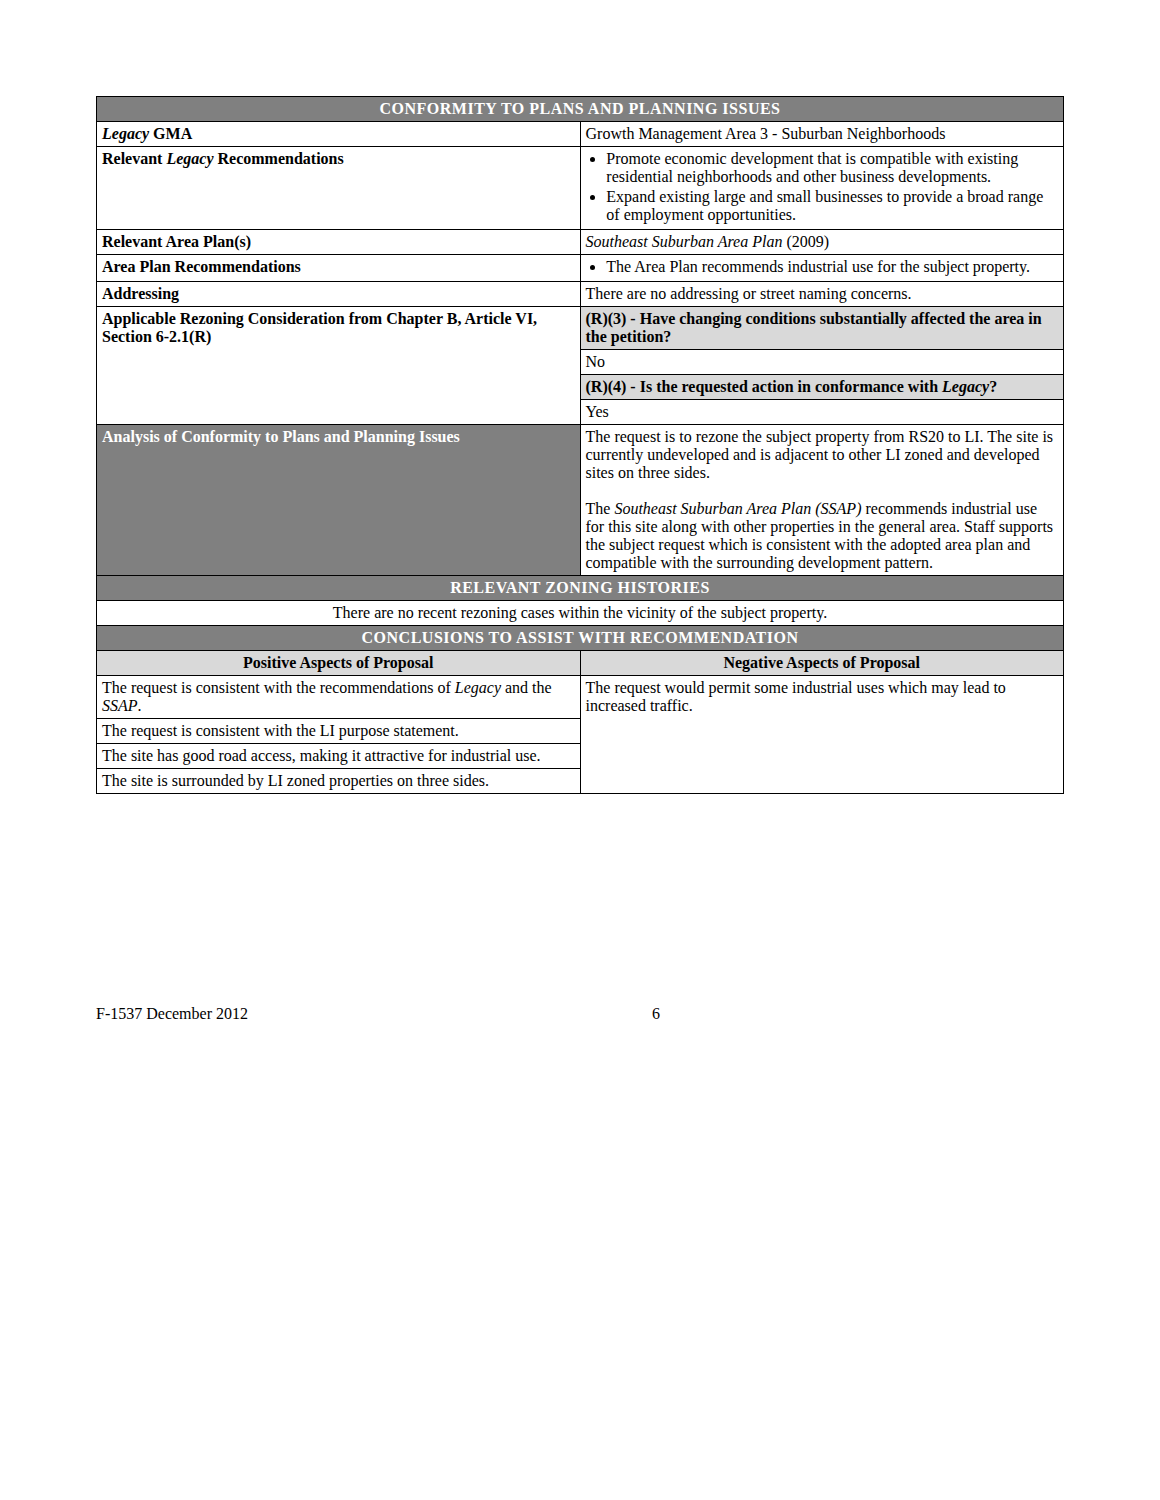| CONFORMITY TO PLANS AND PLANNING ISSUES |
| Legacy GMA | Growth Management Area 3 - Suburban Neighborhoods |
| Relevant Legacy Recommendations | Promote economic development that is compatible with existing residential neighborhoods and other business developments. Expand existing large and small businesses to provide a broad range of employment opportunities. |
| Relevant Area Plan(s) | Southeast Suburban Area Plan (2009) |
| Area Plan Recommendations | The Area Plan recommends industrial use for the subject property. |
| Addressing | There are no addressing or street naming concerns. |
| Applicable Rezoning Consideration from Chapter B, Article VI, Section 6-2.1(R) | (R)(3) - Have changing conditions substantially affected the area in the petition? |
| No |
| (R)(4) - Is the requested action in conformance with Legacy ? |
| Yes |
| Analysis of Conformity to Plans and Planning Issues | The request is to rezone the subject property from RS20 to LI. The site is currently undeveloped and is adjacent to other LI zoned and developed sites on three sides. The Southeast Suburban Area Plan (SSAP) recommends industrial use for this site along with other properties in the general area. Staff supports the subject request which is consistent with the adopted area plan and compatible with the surrounding development pattern. |
| RELEVANT ZONING HISTORIES |
| There are no recent rezoning cases within the vicinity of the subject property. |
| CONCLUSIONS TO ASSIST WITH RECOMMENDATION |
| Positive Aspects of Proposal | Negative Aspects of Proposal |
| The request is consistent with the recommendations of Legacy and the SSAP . | The request would permit some industrial uses which may lead to increased traffic. |
| The request is consistent with the LI purpose statement. |
| The site has good road access, making it attractive for industrial use. |
| The site is surrounded by LI zoned properties on three sides. |
F-1537 December 2012 6